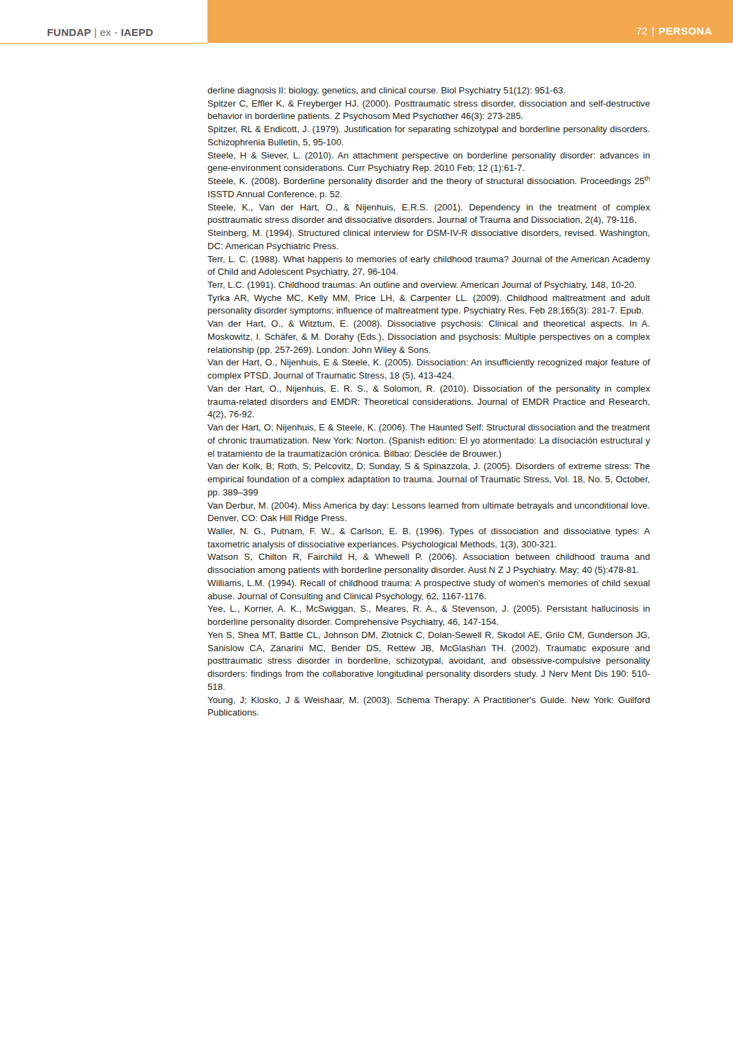FUNDAP | ex - IAEPD
72|PERSONA
derline diagnosis II: biology, genetics, and clinical course. Biol Psychiatry 51(12): 951-63.
Spitzer C, Effler K, & Freyberger HJ. (2000). Posttraumatic stress disorder, dissociation and self-destructive behavior in borderline patients. Z Psychosom Med Psychother 46(3): 273-285.
Spitzer, RL & Endicott, J. (1979). Justification for separating schizotypal and borderline personality disorders. Schizophrenia Bulletin, 5, 95-100.
Steele, H & Siever, L. (2010). An attachment perspective on borderline personality disorder: advances in gene-environment considerations. Curr Psychiatry Rep. 2010 Feb; 12 (1):61-7.
Steele, K. (2008). Borderline personality disorder and the theory of structural dissociation. Proceedings 25th ISSTD Annual Conference, p. 52.
Steele, K., Van der Hart, O., & Nijenhuis, E.R.S. (2001). Dependency in the treatment of complex posttraumatic stress disorder and dissociative disorders. Journal of Trauma and Dissociation, 2(4), 79-116.
Steinberg, M. (1994). Structured clinical interview for DSM-IV-R dissociative disorders, revised. Washington, DC: American Psychiatric Press.
Terr, L. C. (1988). What happens to memories of early childhood trauma? Journal of the American Academy of Child and Adolescent Psychiatry, 27, 96-104.
Terr, L.C. (1991). Childhood traumas: An outline and overview. American Journal of Psychiatry, 148, 10-20.
Tyrka AR, Wyche MC, Kelly MM, Price LH, & Carpenter LL. (2009). Childhood maltreatment and adult personality disorder symptoms: influence of maltreatment type. Psychiatry Res. Feb 28;165(3): 281-7. Epub.
Van der Hart, O., & Witztum, E. (2008). Dissociative psychosis: Clinical and theoretical aspects. In A. Moskowitz, I. Schäfer, & M. Dorahy (Eds.), Dissociation and psychosis: Multiple perspectives on a complex relationship (pp. 257-269). London: John Wiley & Sons.
Van der Hart, O., Nijenhuis, E & Steele, K. (2005). Dissociation: An insufficiently recognized major feature of complex PTSD. Journal of Traumatic Stress, 18 (5), 413-424.
Van der Hart, O., Nijenhuis, E. R. S., & Solomon, R. (2010). Dissociation of the personality in complex trauma-related disorders and EMDR: Theoretical considerations. Journal of EMDR Practice and Research, 4(2), 76-92.
Van der Hart, O; Nijenhuis, E & Steele, K. (2006). The Haunted Self: Structural dissociation and the treatment of chronic traumatization. New York: Norton. (Spanish edition: El yo atormentado: La dísociación estructural y el tratamiento de la traumatización crónica. Bilbao: Desclée de Brouwer.)
Van der Kolk, B; Roth, S; Pelcovitz, D; Sunday, S & Spinazzola, J. (2005). Disorders of extreme stress: The empirical foundation of a complex adaptation to trauma. Journal of Traumatic Stress, Vol. 18, No. 5, October, pp. 389–399
Van Derbur, M. (2004). Miss America by day: Lessons learned from ultimate betrayals and unconditional love. Denver, CO: Oak Hill Ridge Press.
Waller, N. G., Putnam, F. W., & Carlson, E. B. (1996). Types of dissociation and dissociative types: A taxometric analysis of dissociative experiances. Psychological Methods, 1(3), 300-321.
Watson S, Chilton R, Fairchild H, & Whewell P. (2006). Association between childhood trauma and dissociation among patients with borderline personality disorder. Aust N Z J Psychiatry. May; 40 (5):478-81.
Williams, L.M. (1994). Recall of childhood trauma: A prospective study of women's memories of child sexual abuse. Journal of Consulting and Clinical Psychology, 62, 1167-1176.
Yee, L., Korner, A. K., McSwiggan, S., Meares, R. A., & Stevenson, J. (2005). Persistant hallucinosis in borderline personality disorder. Comprehensive Psychiatry, 46, 147-154.
Yen S, Shea MT, Battle CL, Johnson DM, Zlotnick C, Dolan-Sewell R, Skodol AE, Grilo CM, Gunderson JG, Sanislow CA, Zanarini MC, Bender DS, Rettew JB, McGlashan TH. (2002). Traumatic exposure and posttraumatic stress disorder in borderline, schizotypal, avoidant, and obsessive-compulsive personality disorders: findings from the collaborative longitudinal personality disorders study. J Nerv Ment Dis 190: 510-518.
Young, J; Klosko, J & Weishaar, M. (2003). Schema Therapy: A Practitioner's Guide. New York: Guilford Publications.